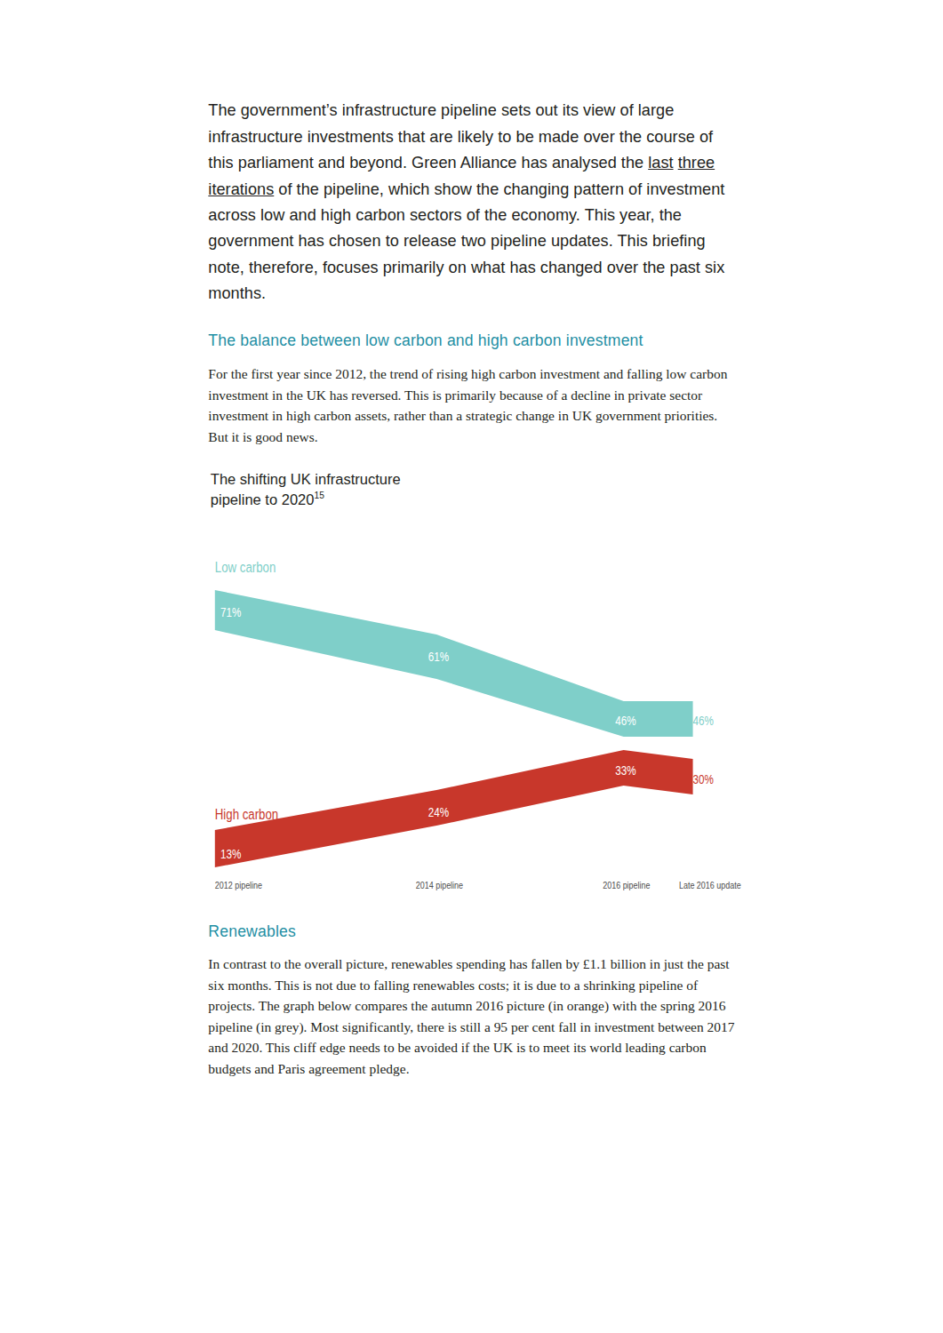The government’s infrastructure pipeline sets out its view of large infrastructure investments that are likely to be made over the course of this parliament and beyond. Green Alliance has analysed the last three iterations of the pipeline, which show the changing pattern of investment across low and high carbon sectors of the economy. This year, the government has chosen to release two pipeline updates. This briefing note, therefore, focuses primarily on what has changed over the past six months.
The balance between low carbon and high carbon investment
For the first year since 2012, the trend of rising high carbon investment and falling low carbon investment in the UK has reversed. This is primarily because of a decline in private sector investment in high carbon assets, rather than a strategic change in UK government priorities. But it is good news.
The shifting UK infrastructure
pipeline to 202015
Low carbon High carbon 71% 61% 46% 46% 13% 24% 33% 30% 2012 pipeline 2014 pipeline 2016 pipeline Late 2016 update
Renewables
In contrast to the overall picture, renewables spending has fallen by £1.1 billion in just the past six months. This is not due to falling renewables costs; it is due to a shrinking pipeline of projects. The graph below compares the autumn 2016 picture (in orange) with the spring 2016 pipeline (in grey). Most significantly, there is still a 95 per cent fall in investment between 2017 and 2020. This cliff edge needs to be avoided if the UK is to meet its world leading carbon budgets and Paris agreement pledge.